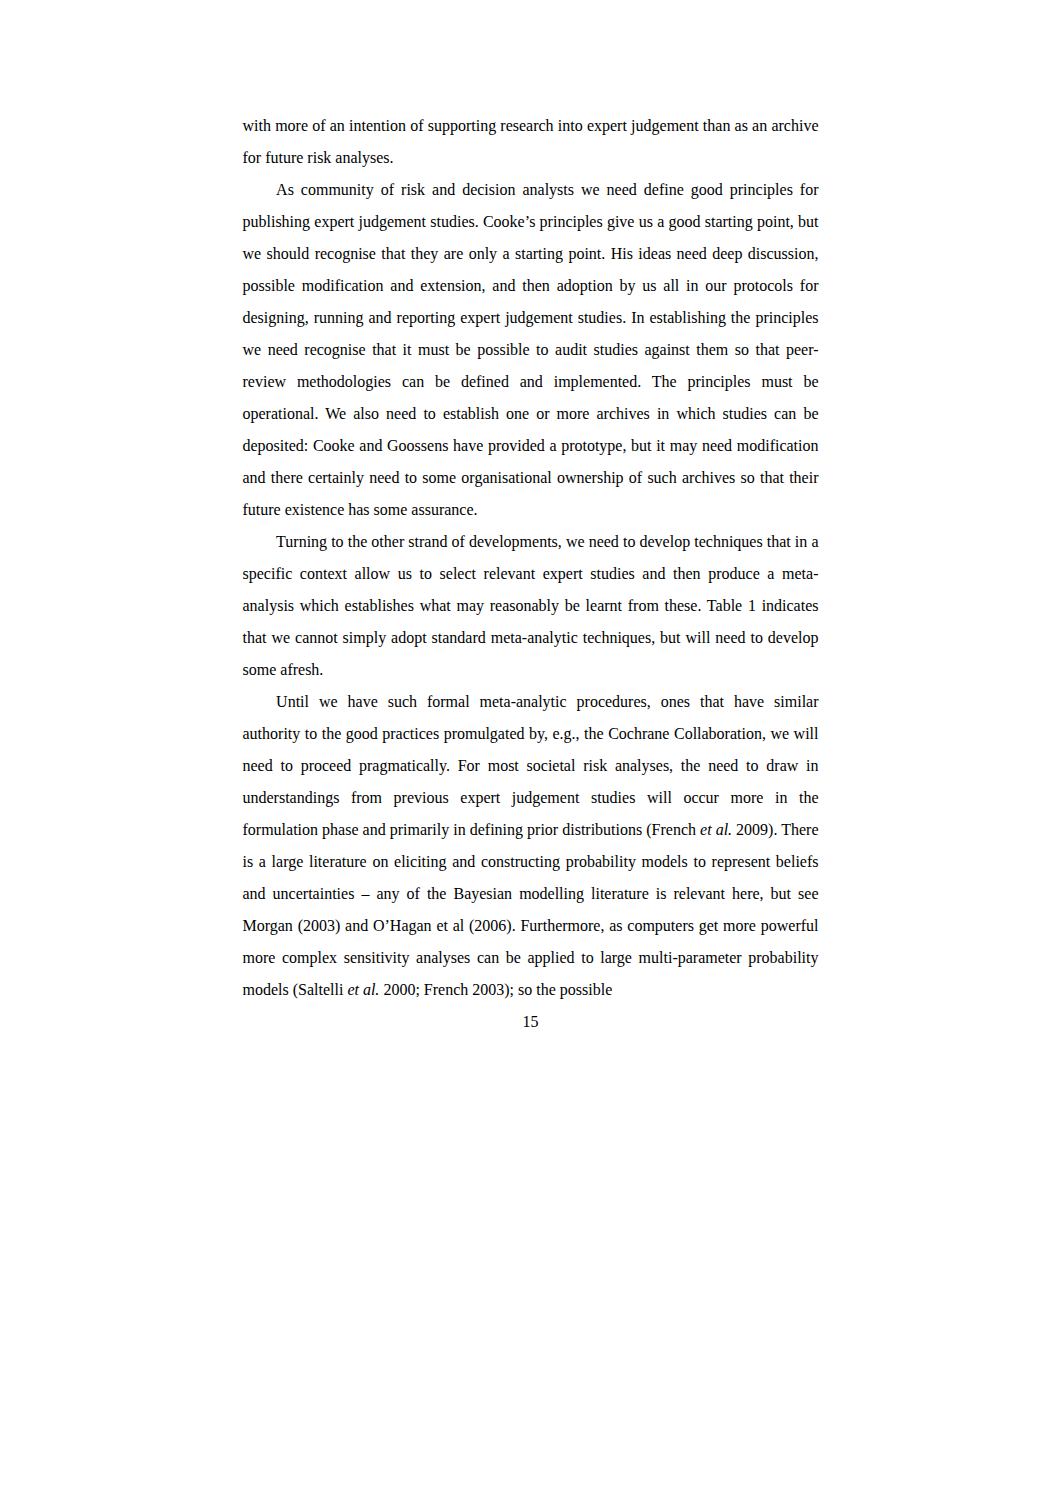with more of an intention of supporting research into expert judgement than as an archive for future risk analyses.
As community of risk and decision analysts we need define good principles for publishing expert judgement studies. Cooke’s principles give us a good starting point, but we should recognise that they are only a starting point. His ideas need deep discussion, possible modification and extension, and then adoption by us all in our protocols for designing, running and reporting expert judgement studies. In establishing the principles we need recognise that it must be possible to audit studies against them so that peer-review methodologies can be defined and implemented. The principles must be operational. We also need to establish one or more archives in which studies can be deposited: Cooke and Goossens have provided a prototype, but it may need modification and there certainly need to some organisational ownership of such archives so that their future existence has some assurance.
Turning to the other strand of developments, we need to develop techniques that in a specific context allow us to select relevant expert studies and then produce a meta-analysis which establishes what may reasonably be learnt from these. Table 1 indicates that we cannot simply adopt standard meta-analytic techniques, but will need to develop some afresh.
Until we have such formal meta-analytic procedures, ones that have similar authority to the good practices promulgated by, e.g., the Cochrane Collaboration, we will need to proceed pragmatically. For most societal risk analyses, the need to draw in understandings from previous expert judgement studies will occur more in the formulation phase and primarily in defining prior distributions (French et al. 2009). There is a large literature on eliciting and constructing probability models to represent beliefs and uncertainties – any of the Bayesian modelling literature is relevant here, but see Morgan (2003) and O’Hagan et al (2006). Furthermore, as computers get more powerful more complex sensitivity analyses can be applied to large multi-parameter probability models (Saltelli et al. 2000; French 2003); so the possible
15